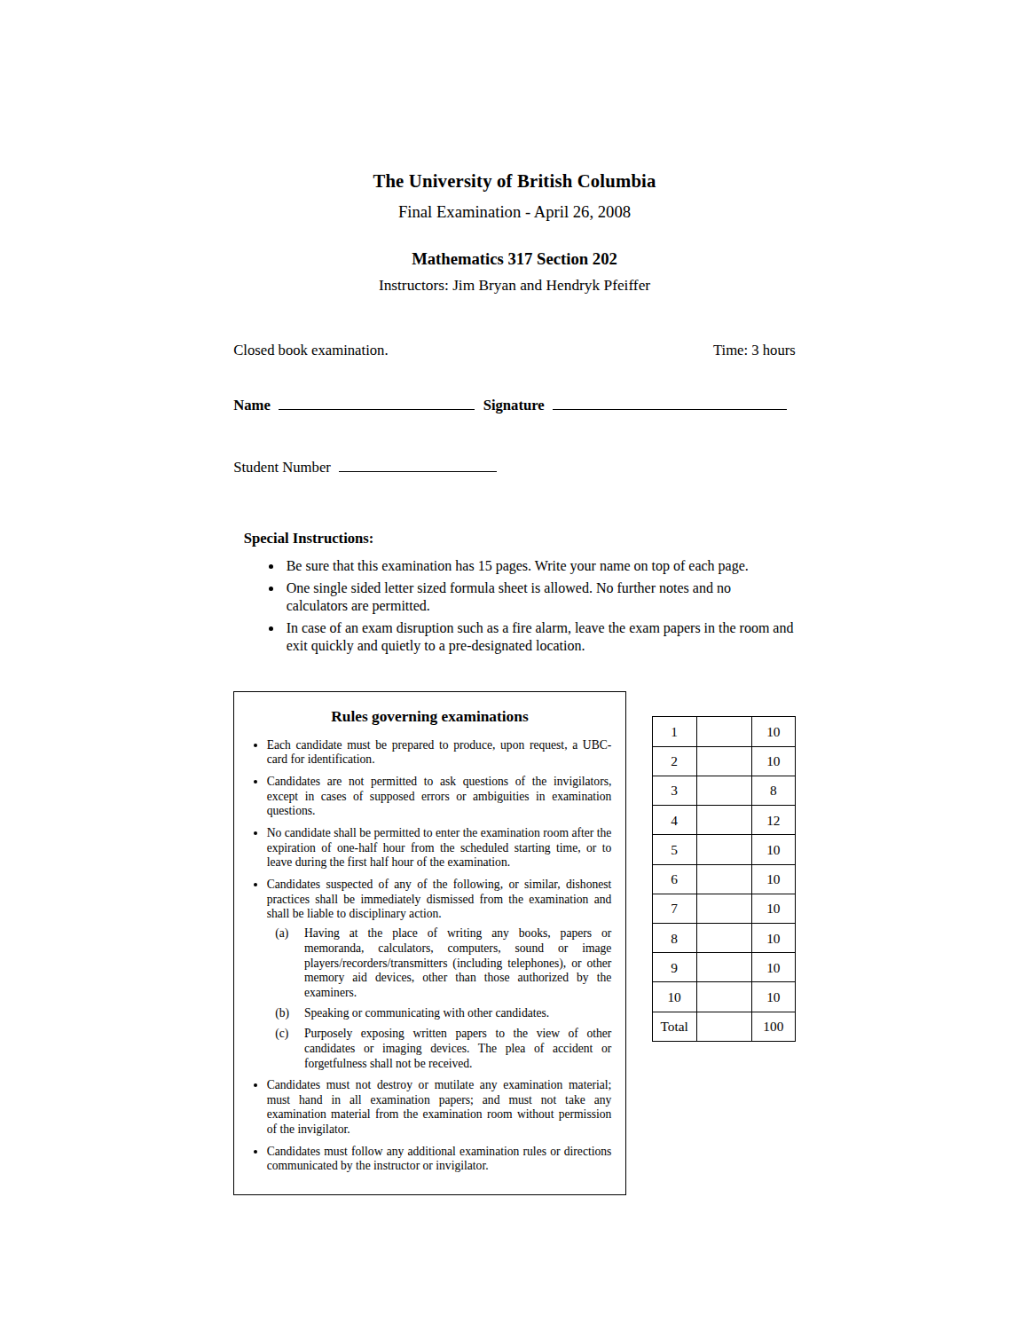The University of British Columbia
Final Examination - April 26, 2008
Mathematics 317 Section 202
Instructors: Jim Bryan and Hendryk Pfeiffer
Closed book examination. Time: 3 hours
Name Signature
Student Number
Special Instructions:
Be sure that this examination has 15 pages. Write your name on top of each page.
One single sided letter sized formula sheet is allowed. No further notes and no calculators are permitted.
In case of an exam disruption such as a fire alarm, leave the exam papers in the room and exit quickly and quietly to a pre-designated location.
Rules governing examinations
Each candidate must be prepared to produce, upon request, a UBC-card for identification.
Candidates are not permitted to ask questions of the invigilators, except in cases of supposed errors or ambiguities in examination questions.
No candidate shall be permitted to enter the examination room after the expiration of one-half hour from the scheduled starting time, or to leave during the first half hour of the examination.
Candidates suspected of any of the following, or similar, dishonest practices shall be immediately dismissed from the examination and shall be liable to disciplinary action.
Having at the place of writing any books, papers or memoranda, calculators, computers, sound or image players/recorders/transmitters (including telephones), or other memory aid devices, other than those authorized by the examiners.
Speaking or communicating with other candidates.
Purposely exposing written papers to the view of other candidates or imaging devices. The plea of accident or forgetfulness shall not be received.
Candidates must not destroy or mutilate any examination material; must hand in all examination papers; and must not take any examination material from the examination room without permission of the invigilator.
Candidates must follow any additional examination rules or directions communicated by the instructor or invigilator.
| 1 | | 10 |
| 2 | | 10 |
| 3 | | 8 |
| 4 | | 12 |
| 5 | | 10 |
| 6 | | 10 |
| 7 | | 10 |
| 8 | | 10 |
| 9 | | 10 |
| 10 | | 10 |
| Total | | 100 |